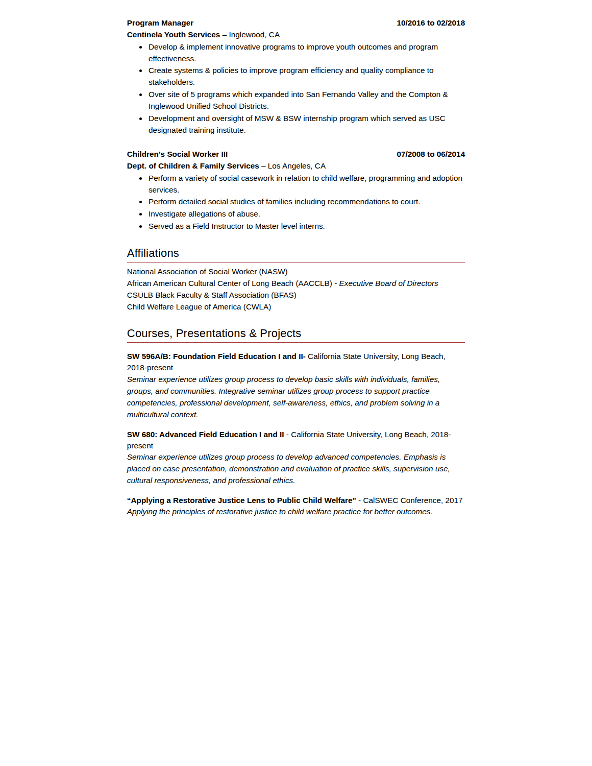Program Manager 10/2016 to 02/2018
Centinela Youth Services – Inglewood, CA
Develop & implement innovative programs to improve youth outcomes and program effectiveness.
Create systems & policies to improve program efficiency and quality compliance to stakeholders.
Over site of 5 programs which expanded into San Fernando Valley and the Compton & Inglewood Unified School Districts.
Development and oversight of MSW & BSW internship program which served as USC designated training institute.
Children's Social Worker III 07/2008 to 06/2014
Dept. of Children & Family Services – Los Angeles, CA
Perform a variety of social casework in relation to child welfare, programming and adoption services.
Perform detailed social studies of families including recommendations to court.
Investigate allegations of abuse.
Served as a Field Instructor to Master level interns.
Affiliations
National Association of Social Worker (NASW)
African American Cultural Center of Long Beach (AACCLB) - Executive Board of Directors
CSULB Black Faculty & Staff Association (BFAS)
Child Welfare League of America (CWLA)
Courses, Presentations & Projects
SW 596A/B: Foundation Field Education I and II- California State University, Long Beach, 2018-present
Seminar experience utilizes group process to develop basic skills with individuals, families, groups, and communities. Integrative seminar utilizes group process to support practice competencies, professional development, self-awareness, ethics, and problem solving in a multicultural context.
SW 680: Advanced Field Education I and II - California State University, Long Beach, 2018-present
Seminar experience utilizes group process to develop advanced competencies. Emphasis is placed on case presentation, demonstration and evaluation of practice skills, supervision use, cultural responsiveness, and professional ethics.
“Applying a Restorative Justice Lens to Public Child Welfare" - CalSWEC Conference, 2017
Applying the principles of restorative justice to child welfare practice for better outcomes.